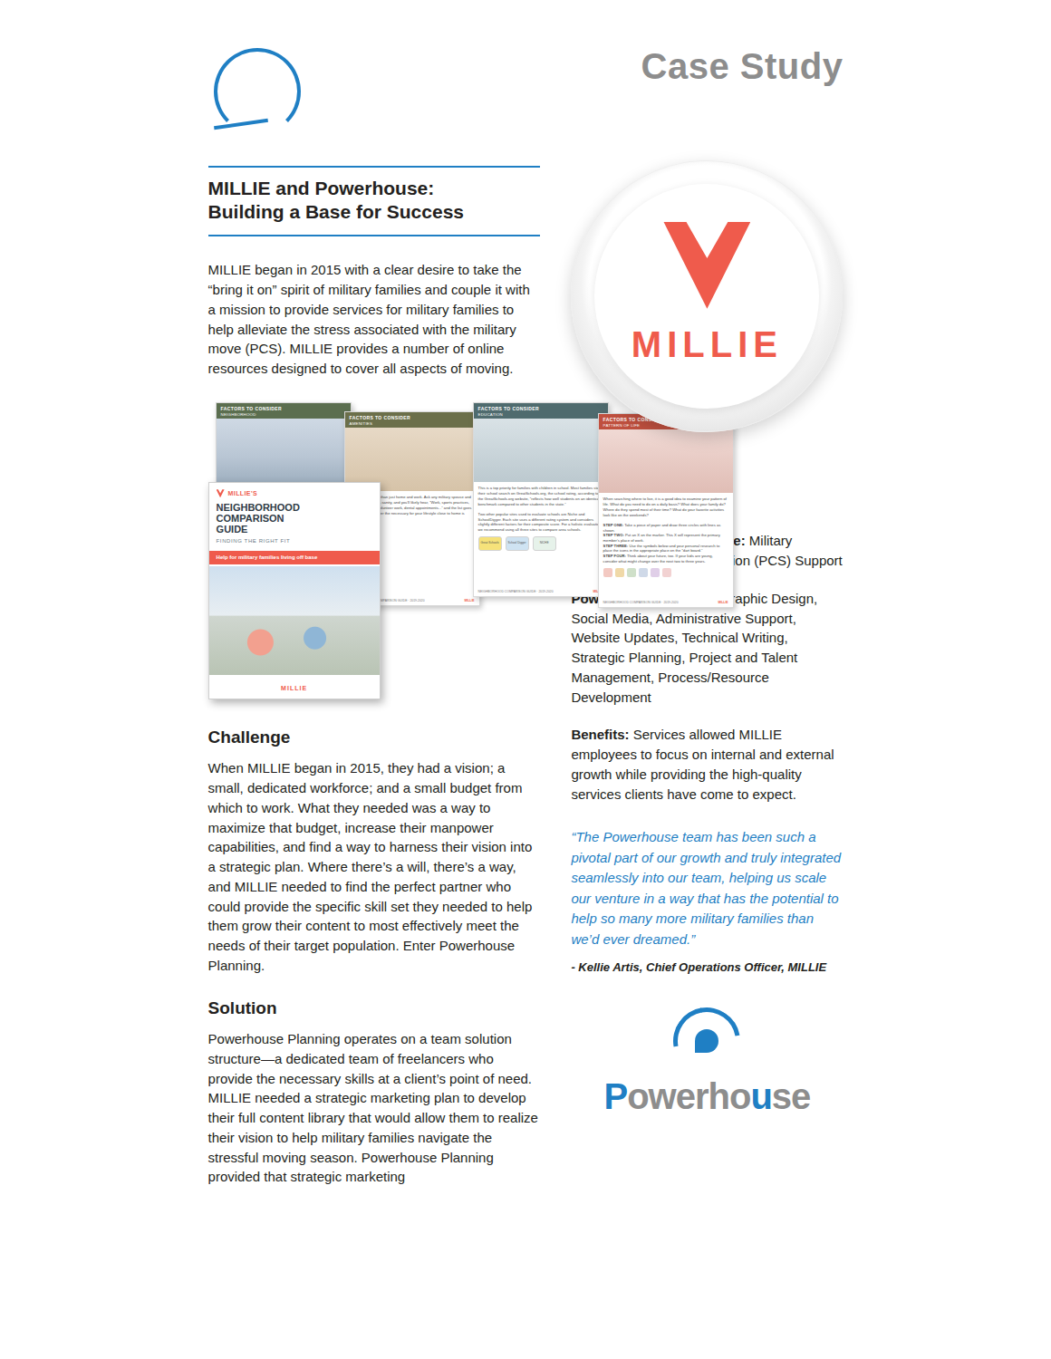Case Study
MILLIE and Powerhouse:
Building a Base for Success
MILLIE began in 2015 with a clear desire to take the “bring it on” spirit of military families and couple it with a mission to provide services for military families to help alleviate the stress associated with the military move (PCS). MILLIE provides a number of online resources designed to cover all aspects of moving.
FACTORS TO CONSIDERNEIGHBORHOOD
Choosing a neighborhood is one of the most important parts of your move. Consider commute times, safety, and the feel of the streets where you will live. Talk to neighbors and walk the area at different times of day.
NEIGHBORHOOD COMPARISON GUIDE · 2019-2020 MILLIE
FACTORS TO CONSIDERAMENITIES
Life is about more than just home and work. Ask any military spouse and life, for our family's sanity, and you'll likely hear, “Work, sports practices, school, errands, volunteer work, dental appointments...” and the list goes on. Having life cover the necessary for your lifestyle close to home is essential.
NEIGHBORHOOD COMPARISON GUIDE · 2019-2020 MILLIE
FACTORS TO CONSIDEREDUCATION
This is a top priority for families with children in school. Most families start their school search on GreatSchools.org, the school rating, according to the GreatSchools.org website, “reflects how well students on an identical benchmark compared to other students in the state.”
Two other popular sites used to evaluate schools are Niche and SchoolDigger. Each site uses a different rating system and considers slightly different factors for their composite score. For a holistic evaluation, we recommend using all three sites to compare area schools.
Great Schools
School Digger
NICHE
NEIGHBORHOOD COMPARISON GUIDE · 2019-2020 MILLIE
FACTORS TO CONSIDERPATTERN OF LIFE
When searching where to live, it is a good idea to examine your pattern of life. What do you need to do on a daily basis? What does your family do? Where do they spend most of their time? What do your favorite activities look like on the weekends?
STEP ONE: Take a piece of paper and draw three circles with lines as shown.
STEP TWO: Put an X on the marker. This X will represent the primary member's place of work.
STEP THREE: Use the symbols below and your personal research to place the icons in the appropriate place on the “dart board.”
STEP FOUR: Think about your future, too. If your kids are young, consider what might change over the next two to three years.
NEIGHBORHOOD COMPARISON GUIDE · 2019-2020 MILLIE
MILLIE'S
NEIGHBORHOOD
COMPARISON
GUIDE
Finding the right fit
Help for military families living off base
MILLIE
Challenge
When MILLIE began in 2015, they had a vision; a small, dedicated workforce; and a small budget from which to work. What they needed was a way to maximize that budget, increase their manpower capabilities, and find a way to harness their vision into a strategic plan. Where there’s a will, there’s a way, and MILLIE needed to find the perfect partner who could provide the specific skill set they needed to help them grow their content to most effectively meet the needs of their target population. Enter Powerhouse Planning.
Solution
Powerhouse Planning operates on a team solution structure—a dedicated team of freelancers who provide the necessary skills at a client’s point of need. MILLIE needed a strategic marketing plan to develop their full content library that would allow them to realize their vision to help military families navigate the stressful moving season. Powerhouse Planning provided that strategic marketing
MILLIE
Business Name:
MILLIE
Website:
gomillie.com
Industry or Business Type:
Military Permanent Change of Station (PCS) Support
Powerhouse Services:
Graphic Design, Social Media, Administrative Support, Website Updates, Technical Writing, Strategic Planning, Project and Talent Management, Process/Resource Development
Benefits:
Services allowed MILLIE employees to focus on internal and external growth while providing the high-quality services clients have come to expect.
“The Powerhouse team has been such a pivotal part of our growth and truly integrated seamlessly into our team, helping us scale our venture in a way that has the potential to help so many more military families than we’d ever dreamed.” - Kellie Artis, Chief Operations Officer, MILLIE
Powerhouse